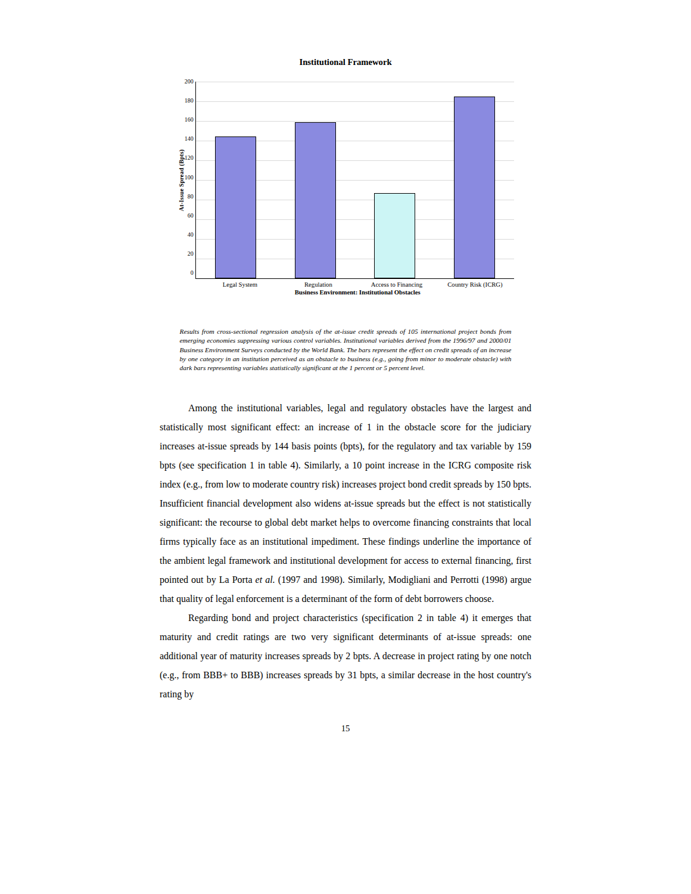Institutional Framework
At-Issue Spread (Bpts)
200 180 160 140 120 100 80 60 40 20 0
Legal System Regulation Access to Financing Country Risk (ICRG)
Business Environment: Institutional Obstacles
Results from cross-sectional regression analysis of the at-issue credit spreads of 105 international project bonds from emerging economies suppressing various control variables. Institutional variables derived from the 1996/97 and 2000/01 Business Environment Surveys conducted by the World Bank. The bars represent the effect on credit spreads of an increase by one category in an institution perceived as an obstacle to business (e.g., going from minor to moderate obstacle) with dark bars representing variables statistically significant at the 1 percent or 5 percent level.
Among the institutional variables, legal and regulatory obstacles have the largest and statistically most significant effect: an increase of 1 in the obstacle score for the judiciary increases at-issue spreads by 144 basis points (bpts), for the regulatory and tax variable by 159 bpts (see specification 1 in table 4). Similarly, a 10 point increase in the ICRG composite risk index (e.g., from low to moderate country risk) increases project bond credit spreads by 150 bpts. Insufficient financial development also widens at-issue spreads but the effect is not statistically significant: the recourse to global debt market helps to overcome financing constraints that local firms typically face as an institutional impediment. These findings underline the importance of the ambient legal framework and institutional development for access to external financing, first pointed out by La Porta et al. (1997 and 1998). Similarly, Modigliani and Perrotti (1998) argue that quality of legal enforcement is a determinant of the form of debt borrowers choose.
Regarding bond and project characteristics (specification 2 in table 4) it emerges that maturity and credit ratings are two very significant determinants of at-issue spreads: one additional year of maturity increases spreads by 2 bpts. A decrease in project rating by one notch (e.g., from BBB+ to BBB) increases spreads by 31 bpts, a similar decrease in the host country's rating by
15